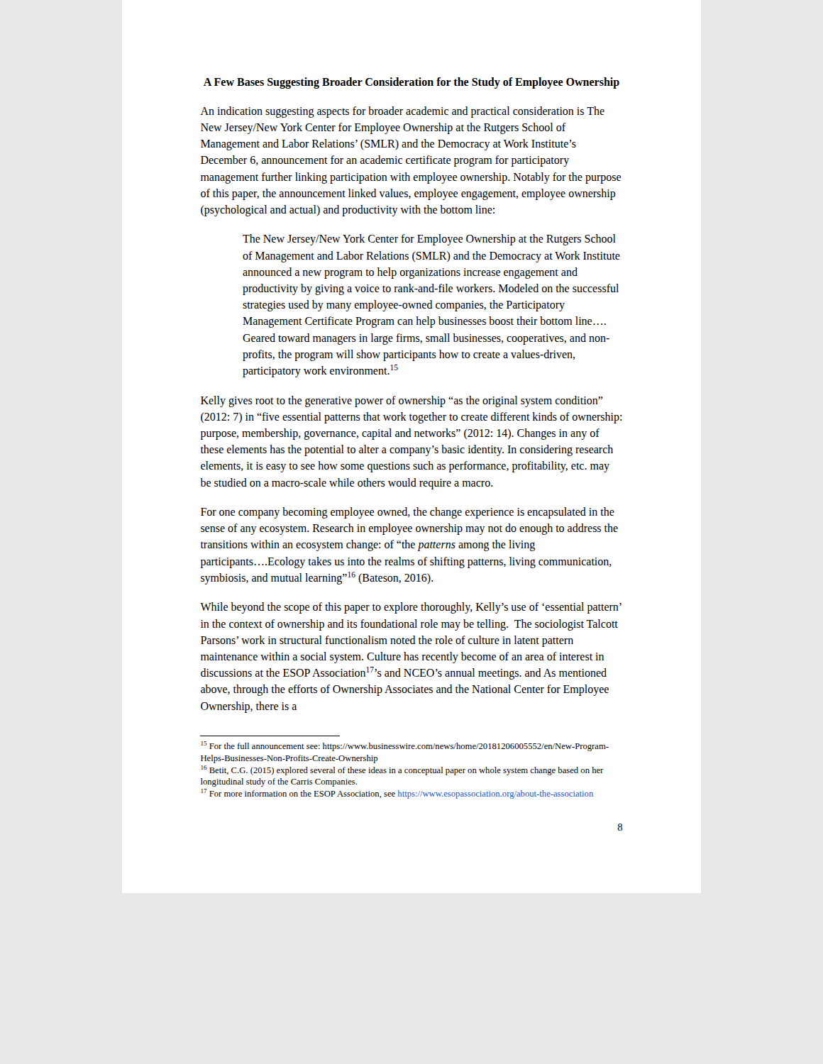A Few Bases Suggesting Broader Consideration for the Study of Employee Ownership
An indication suggesting aspects for broader academic and practical consideration is The New Jersey/New York Center for Employee Ownership at the Rutgers School of Management and Labor Relations’ (SMLR) and the Democracy at Work Institute’s December 6, announcement for an academic certificate program for participatory management further linking participation with employee ownership. Notably for the purpose of this paper, the announcement linked values, employee engagement, employee ownership (psychological and actual) and productivity with the bottom line:
The New Jersey/New York Center for Employee Ownership at the Rutgers School of Management and Labor Relations (SMLR) and the Democracy at Work Institute announced a new program to help organizations increase engagement and productivity by giving a voice to rank-and-file workers. Modeled on the successful strategies used by many employee-owned companies, the Participatory Management Certificate Program can help businesses boost their bottom line…. Geared toward managers in large firms, small businesses, cooperatives, and non-profits, the program will show participants how to create a values-driven, participatory work environment.15
Kelly gives root to the generative power of ownership “as the original system condition” (2012: 7) in “five essential patterns that work together to create different kinds of ownership: purpose, membership, governance, capital and networks” (2012: 14). Changes in any of these elements has the potential to alter a company’s basic identity. In considering research elements, it is easy to see how some questions such as performance, profitability, etc. may be studied on a macro-scale while others would require a macro.
For one company becoming employee owned, the change experience is encapsulated in the sense of any ecosystem. Research in employee ownership may not do enough to address the transitions within an ecosystem change: of “the patterns among the living participants….Ecology takes us into the realms of shifting patterns, living communication, symbiosis, and mutual learning”16 (Bateson, 2016).
While beyond the scope of this paper to explore thoroughly, Kelly’s use of ‘essential pattern’ in the context of ownership and its foundational role may be telling. The sociologist Talcott Parsons’ work in structural functionalism noted the role of culture in latent pattern maintenance within a social system. Culture has recently become of an area of interest in discussions at the ESOP Association17’s and NCEO’s annual meetings. and As mentioned above, through the efforts of Ownership Associates and the National Center for Employee Ownership, there is a
15 For the full announcement see: https://www.businesswire.com/news/home/20181206005552/en/New-Program-Helps-Businesses-Non-Profits-Create-Ownership
16 Betit, C.G. (2015) explored several of these ideas in a conceptual paper on whole system change based on her longitudinal study of the Carris Companies.
17 For more information on the ESOP Association, see https://www.esopassociation.org/about-the-association
8